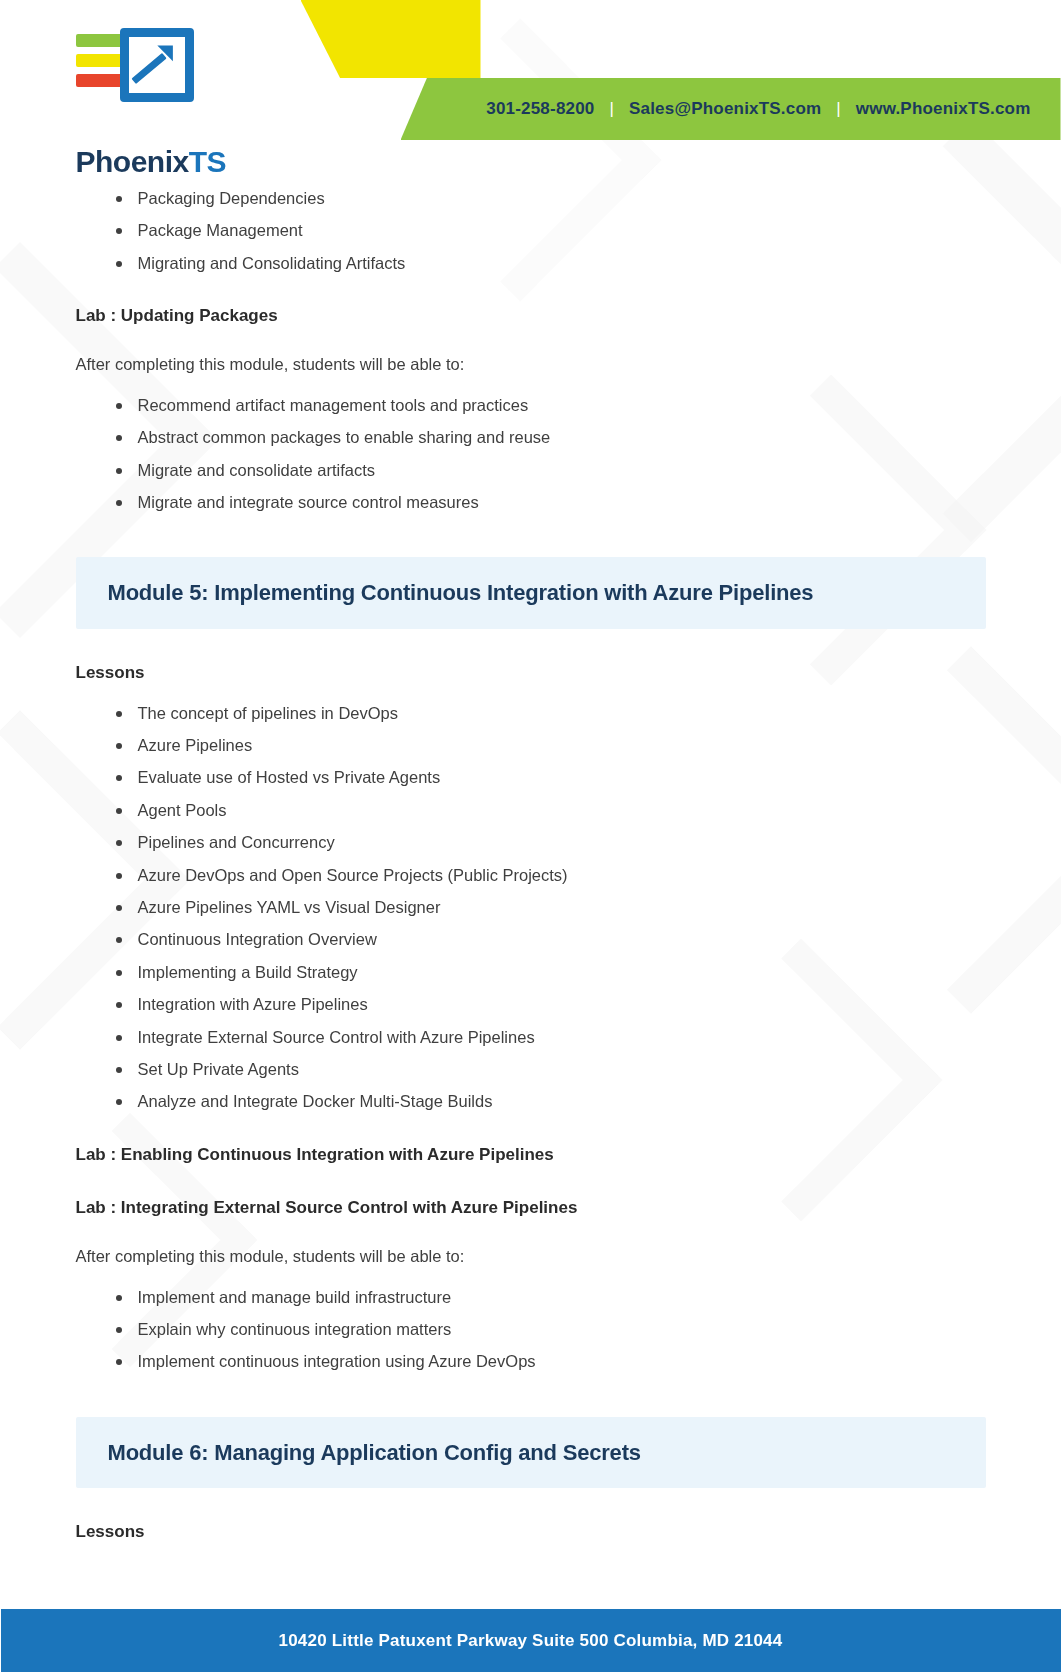301-258-8200 | Sales@PhoenixTS.com | www.PhoenixTS.com
PhoenixTS
Packaging Dependencies
Package Management
Migrating and Consolidating Artifacts
Lab : Updating Packages
After completing this module, students will be able to:
Recommend artifact management tools and practices
Abstract common packages to enable sharing and reuse
Migrate and consolidate artifacts
Migrate and integrate source control measures
Module 5: Implementing Continuous Integration with Azure Pipelines
Lessons
The concept of pipelines in DevOps
Azure Pipelines
Evaluate use of Hosted vs Private Agents
Agent Pools
Pipelines and Concurrency
Azure DevOps and Open Source Projects (Public Projects)
Azure Pipelines YAML vs Visual Designer
Continuous Integration Overview
Implementing a Build Strategy
Integration with Azure Pipelines
Integrate External Source Control with Azure Pipelines
Set Up Private Agents
Analyze and Integrate Docker Multi-Stage Builds
Lab : Enabling Continuous Integration with Azure Pipelines
Lab : Integrating External Source Control with Azure Pipelines
After completing this module, students will be able to:
Implement and manage build infrastructure
Explain why continuous integration matters
Implement continuous integration using Azure DevOps
Module 6: Managing Application Config and Secrets
Lessons
10420 Little Patuxent Parkway Suite 500 Columbia, MD 21044